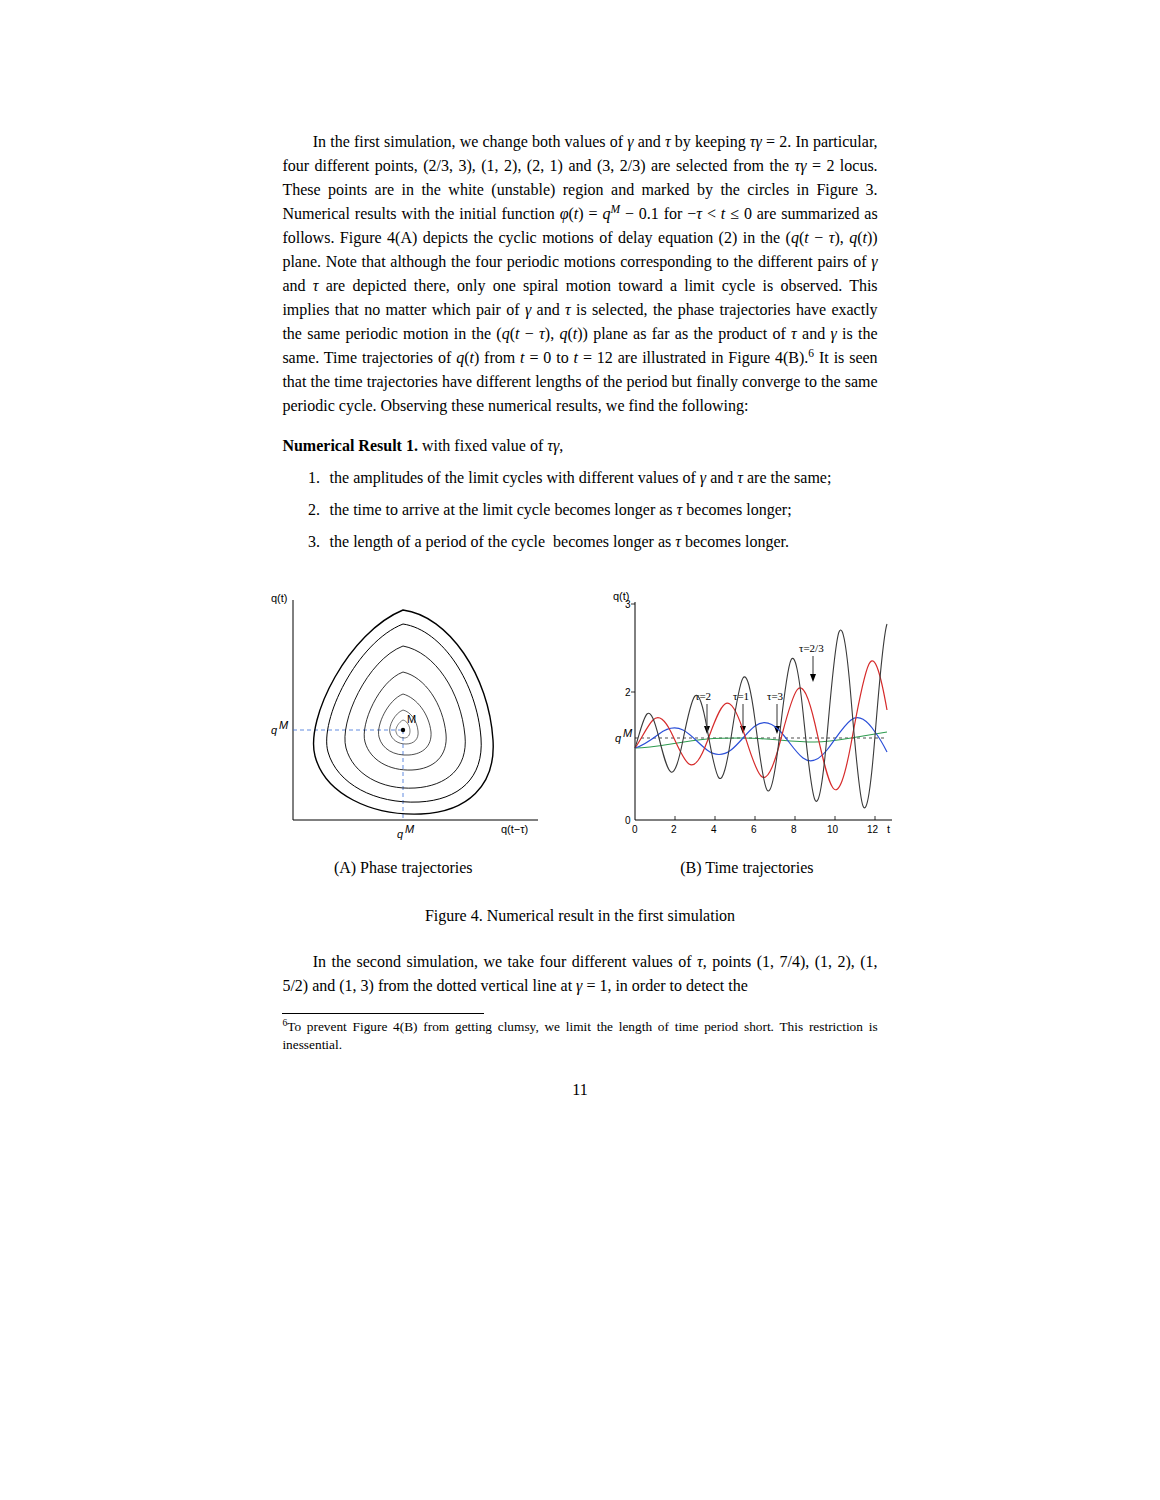In the first simulation, we change both values of γ and τ by keeping τγ = 2. In particular, four different points, (2/3, 3), (1, 2), (2, 1) and (3, 2/3) are selected from the τγ = 2 locus. These points are in the white (unstable) region and marked by the circles in Figure 3. Numerical results with the initial function φ(t) = qM − 0.1 for −τ < t ≤ 0 are summarized as follows. Figure 4(A) depicts the cyclic motions of delay equation (2) in the (q(t − τ), q(t)) plane. Note that although the four periodic motions corresponding to the different pairs of γ and τ are depicted there, only one spiral motion toward a limit cycle is observed. This implies that no matter which pair of γ and τ is selected, the phase trajectories have exactly the same periodic motion in the (q(t − τ), q(t)) plane as far as the product of τ and γ is the same. Time trajectories of q(t) from t = 0 to t = 12 are illustrated in Figure 4(B).6 It is seen that the time trajectories have different lengths of the period but finally converge to the same periodic cycle. Observing these numerical results, we find the following:
Numerical Result 1. with fixed value of τγ,
the amplitudes of the limit cycles with different values of γ and τ are the same;
the time to arrive at the limit cycle becomes longer as τ becomes longer;
the length of a period of the cycle becomes longer as τ becomes longer.
q(t) q(t−τ) q M q M M
(A) Phase trajectories
q(t) t 3 2 0 q M 0 2 4 6 8 10 12 τ=2 τ=1 τ=3 τ=2/3
(B) Time trajectories
Figure 4. Numerical result in the first simulation
In the second simulation, we take four different values of τ, points (1, 7/4), (1, 2), (1, 5/2) and (1, 3) from the dotted vertical line at γ = 1, in order to detect the
6To prevent Figure 4(B) from getting clumsy, we limit the length of time period short. This restriction is inessential.
11